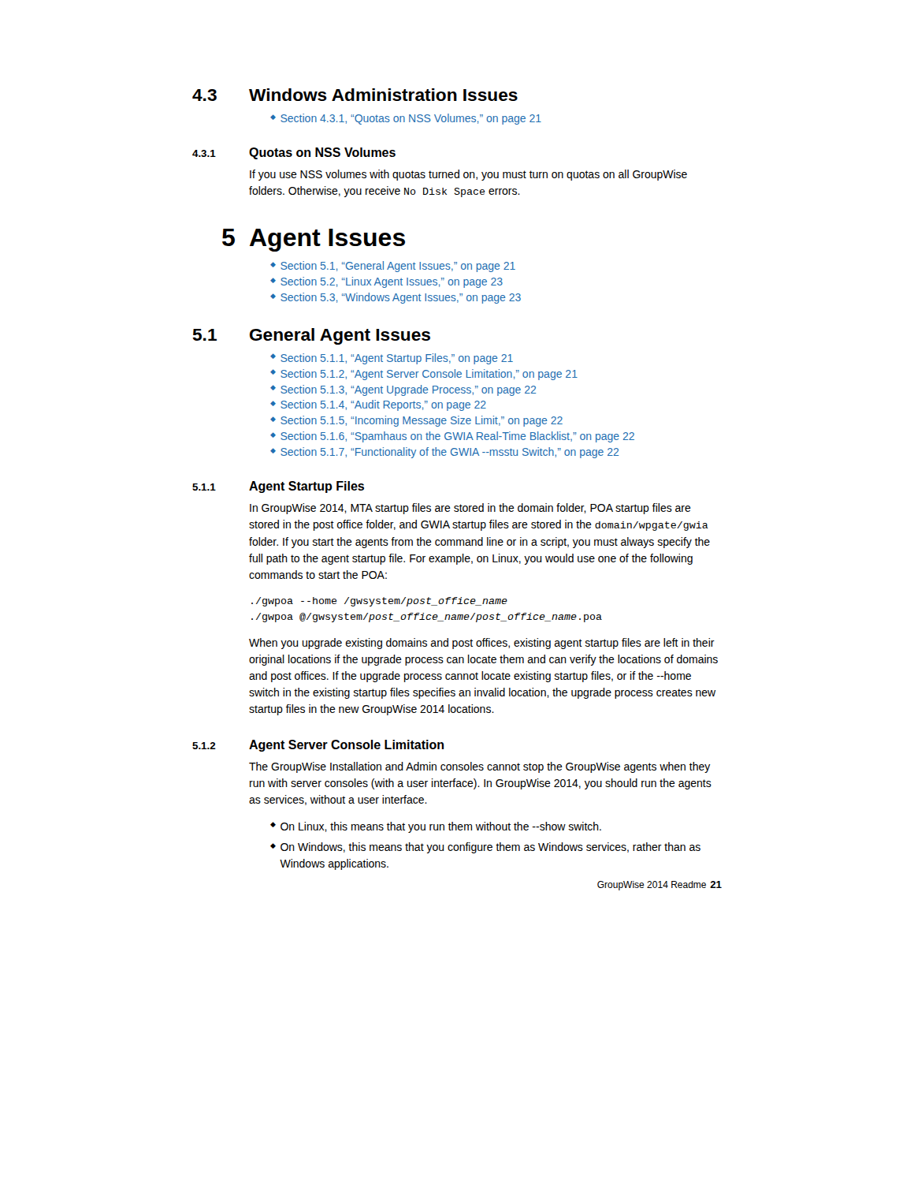4.3
Windows Administration Issues
Section 4.3.1, “Quotas on NSS Volumes,” on page 21
4.3.1
Quotas on NSS Volumes
If you use NSS volumes with quotas turned on, you must turn on quotas on all GroupWise folders. Otherwise, you receive No Disk Space errors.
5
Agent Issues
Section 5.1, “General Agent Issues,” on page 21
Section 5.2, “Linux Agent Issues,” on page 23
Section 5.3, “Windows Agent Issues,” on page 23
5.1
General Agent Issues
Section 5.1.1, “Agent Startup Files,” on page 21
Section 5.1.2, “Agent Server Console Limitation,” on page 21
Section 5.1.3, “Agent Upgrade Process,” on page 22
Section 5.1.4, “Audit Reports,” on page 22
Section 5.1.5, “Incoming Message Size Limit,” on page 22
Section 5.1.6, “Spamhaus on the GWIA Real-Time Blacklist,” on page 22
Section 5.1.7, “Functionality of the GWIA --msstu Switch,” on page 22
5.1.1
Agent Startup Files
In GroupWise 2014, MTA startup files are stored in the domain folder, POA startup files are stored in the post office folder, and GWIA startup files are stored in the domain/wpgate/gwia folder. If you start the agents from the command line or in a script, you must always specify the full path to the agent startup file. For example, on Linux, you would use one of the following commands to start the POA:
./gwpoa --home /gwsystem/post_office_name ./gwpoa @/gwsystem/post_office_name/post_office_name.poa
When you upgrade existing domains and post offices, existing agent startup files are left in their original locations if the upgrade process can locate them and can verify the locations of domains and post offices. If the upgrade process cannot locate existing startup files, or if the --home switch in the existing startup files specifies an invalid location, the upgrade process creates new startup files in the new GroupWise 2014 locations.
5.1.2
Agent Server Console Limitation
The GroupWise Installation and Admin consoles cannot stop the GroupWise agents when they run with server consoles (with a user interface). In GroupWise 2014, you should run the agents as services, without a user interface.
On Linux, this means that you run them without the --show switch.
On Windows, this means that you configure them as Windows services, rather than as Windows applications.
GroupWise 2014 Readme21